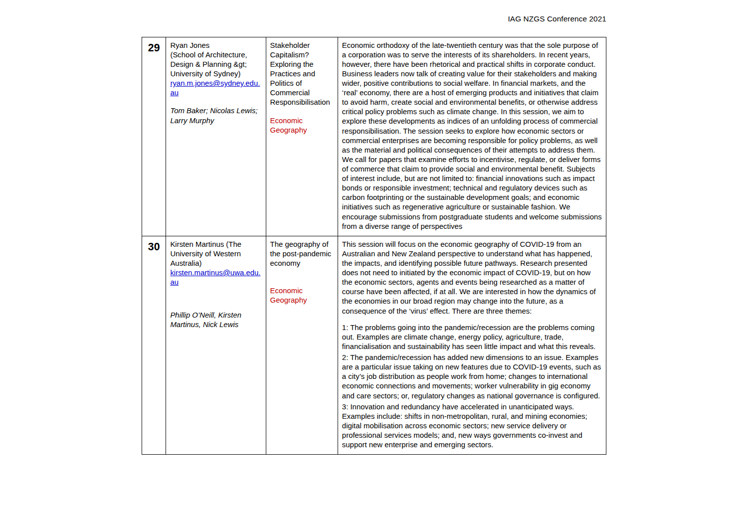IAG NZGS Conference 2021
| 29 | Ryan Jones (School of Architecture, Design & Planning &gt; University of Sydney) ryan.m.jones@sydney.edu.au Tom Baker; Nicolas Lewis; Larry Murphy | Stakeholder Capitalism? Exploring the Practices and Politics of Commercial Responsibilisation Economic Geography | Economic orthodoxy of the late-twentieth century was that the sole purpose of a corporation was to serve the interests of its shareholders. In recent years, however, there have been rhetorical and practical shifts in corporate conduct. Business leaders now talk of creating value for their stakeholders and making wider, positive contributions to social welfare. In financial markets, and the ‘real’ economy, there are a host of emerging products and initiatives that claim to avoid harm, create social and environmental benefits, or otherwise address critical policy problems such as climate change. In this session, we aim to explore these developments as indices of an unfolding process of commercial responsibilisation. The session seeks to explore how economic sectors or commercial enterprises are becoming responsible for policy problems, as well as the material and political consequences of their attempts to address them. We call for papers that examine efforts to incentivise, regulate, or deliver forms of commerce that claim to provide social and environmental benefit. Subjects of interest include, but are not limited to: financial innovations such as impact bonds or responsible investment; technical and regulatory devices such as carbon footprinting or the sustainable development goals; and economic initiatives such as regenerative agriculture or sustainable fashion. We encourage submissions from postgraduate students and welcome submissions from a diverse range of perspectives |
| 30 | Kirsten Martinus (The University of Western Australia) kirsten.martinus@uwa.edu.au Phillip O’Neill, Kirsten Martinus, Nick Lewis | The geography of the post-pandemic economy Economic Geography | This session will focus on the economic geography of COVID-19 from an Australian and New Zealand perspective to understand what has happened, the impacts, and identifying possible future pathways. Research presented does not need to initiated by the economic impact of COVID-19, but on how the economic sectors, agents and events being researched as a matter of course have been affected, if at all. We are interested in how the dynamics of the economies in our broad region may change into the future, as a consequence of the ‘virus’ effect. There are three themes: 1: The problems going into the pandemic/recession are the problems coming out. Examples are climate change, energy policy, agriculture, trade, financialisation and sustainability has seen little impact and what this reveals. 2: The pandemic/recession has added new dimensions to an issue. Examples are a particular issue taking on new features due to COVID-19 events, such as a city’s job distribution as people work from home; changes to international economic connections and movements; worker vulnerability in gig economy and care sectors; or, regulatory changes as national governance is configured. 3: Innovation and redundancy have accelerated in unanticipated ways. Examples include: shifts in non-metropolitan, rural, and mining economies; digital mobilisation across economic sectors; new service delivery or professional services models; and, new ways governments co-invest and support new enterprise and emerging sectors. |